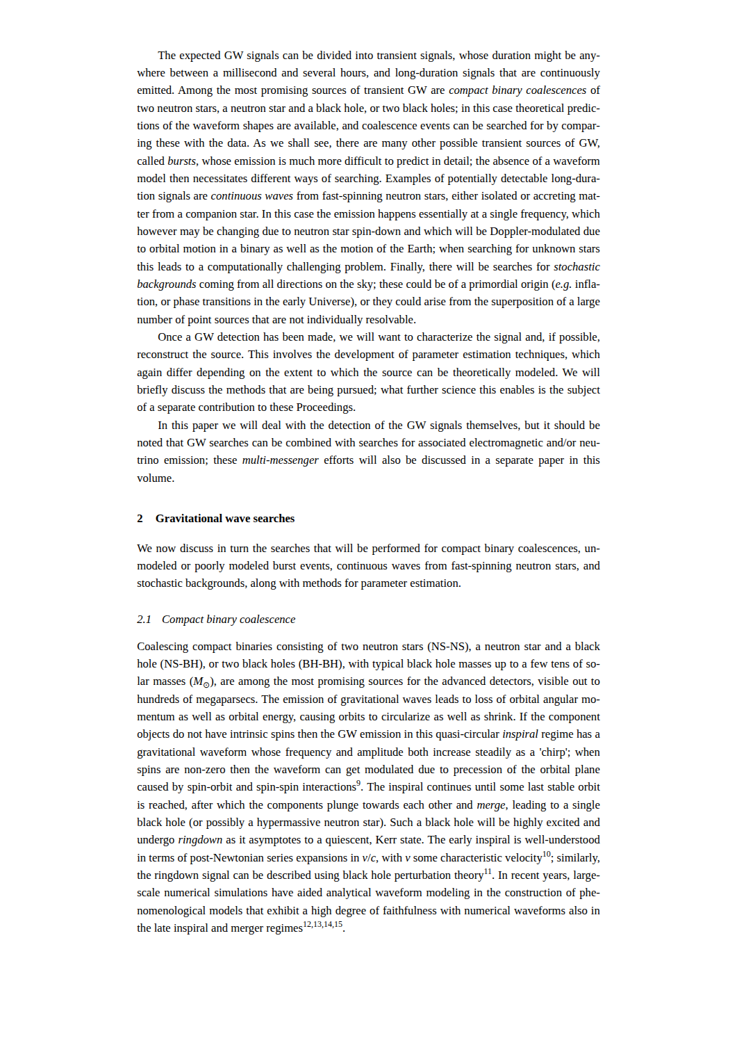The expected GW signals can be divided into transient signals, whose duration might be anywhere between a millisecond and several hours, and long-duration signals that are continuously emitted. Among the most promising sources of transient GW are compact binary coalescences of two neutron stars, a neutron star and a black hole, or two black holes; in this case theoretical predictions of the waveform shapes are available, and coalescence events can be searched for by comparing these with the data. As we shall see, there are many other possible transient sources of GW, called bursts, whose emission is much more difficult to predict in detail; the absence of a waveform model then necessitates different ways of searching. Examples of potentially detectable long-duration signals are continuous waves from fast-spinning neutron stars, either isolated or accreting matter from a companion star. In this case the emission happens essentially at a single frequency, which however may be changing due to neutron star spin-down and which will be Doppler-modulated due to orbital motion in a binary as well as the motion of the Earth; when searching for unknown stars this leads to a computationally challenging problem. Finally, there will be searches for stochastic backgrounds coming from all directions on the sky; these could be of a primordial origin (e.g. inflation, or phase transitions in the early Universe), or they could arise from the superposition of a large number of point sources that are not individually resolvable.
Once a GW detection has been made, we will want to characterize the signal and, if possible, reconstruct the source. This involves the development of parameter estimation techniques, which again differ depending on the extent to which the source can be theoretically modeled. We will briefly discuss the methods that are being pursued; what further science this enables is the subject of a separate contribution to these Proceedings.
In this paper we will deal with the detection of the GW signals themselves, but it should be noted that GW searches can be combined with searches for associated electromagnetic and/or neutrino emission; these multi-messenger efforts will also be discussed in a separate paper in this volume.
2 Gravitational wave searches
We now discuss in turn the searches that will be performed for compact binary coalescences, unmodeled or poorly modeled burst events, continuous waves from fast-spinning neutron stars, and stochastic backgrounds, along with methods for parameter estimation.
2.1 Compact binary coalescence
Coalescing compact binaries consisting of two neutron stars (NS-NS), a neutron star and a black hole (NS-BH), or two black holes (BH-BH), with typical black hole masses up to a few tens of solar masses (M⊙), are among the most promising sources for the advanced detectors, visible out to hundreds of megaparsecs. The emission of gravitational waves leads to loss of orbital angular momentum as well as orbital energy, causing orbits to circularize as well as shrink. If the component objects do not have intrinsic spins then the GW emission in this quasi-circular inspiral regime has a gravitational waveform whose frequency and amplitude both increase steadily as a 'chirp'; when spins are non-zero then the waveform can get modulated due to precession of the orbital plane caused by spin-orbit and spin-spin interactions9. The inspiral continues until some last stable orbit is reached, after which the components plunge towards each other and merge, leading to a single black hole (or possibly a hypermassive neutron star). Such a black hole will be highly excited and undergo ringdown as it asymptotes to a quiescent, Kerr state. The early inspiral is well-understood in terms of post-Newtonian series expansions in v/c, with v some characteristic velocity10; similarly, the ringdown signal can be described using black hole perturbation theory11. In recent years, large-scale numerical simulations have aided analytical waveform modeling in the construction of phenomenological models that exhibit a high degree of faithfulness with numerical waveforms also in the late inspiral and merger regimes12,13,14,15.